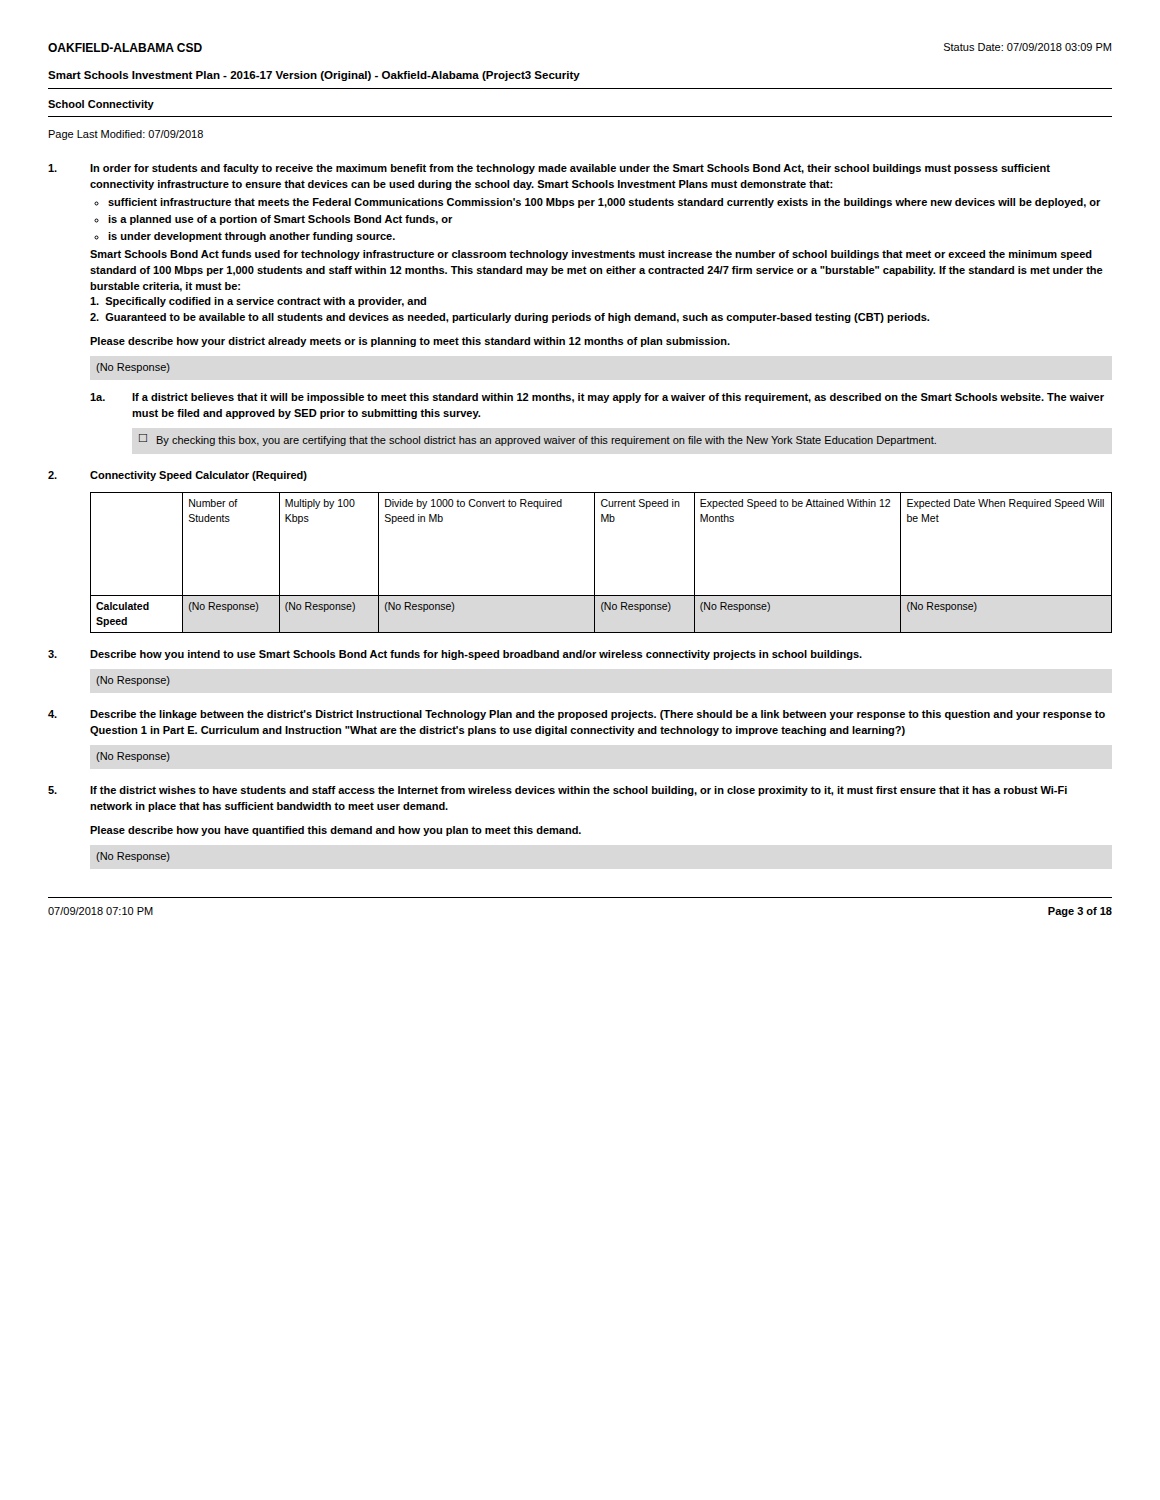OAKFIELD-ALABAMA CSD
Status Date: 07/09/2018 03:09 PM
Smart Schools Investment Plan - 2016-17 Version (Original) - Oakfield-Alabama (Project3 Security
School Connectivity
Page Last Modified: 07/09/2018
1.
In order for students and faculty to receive the maximum benefit from the technology made available under the Smart Schools Bond Act, their school buildings must possess sufficient connectivity infrastructure to ensure that devices can be used during the school day. Smart Schools Investment Plans must demonstrate that:
sufficient infrastructure that meets the Federal Communications Commission's 100 Mbps per 1,000 students standard currently exists in the buildings where new devices will be deployed, or
is a planned use of a portion of Smart Schools Bond Act funds, or
is under development through another funding source.
Smart Schools Bond Act funds used for technology infrastructure or classroom technology investments must increase the number of school buildings that meet or exceed the minimum speed standard of 100 Mbps per 1,000 students and staff within 12 months. This standard may be met on either a contracted 24/7 firm service or a "burstable" capability. If the standard is met under the burstable criteria, it must be:
1. Specifically codified in a service contract with a provider, and
2. Guaranteed to be available to all students and devices as needed, particularly during periods of high demand, such as computer-based testing (CBT) periods.
Please describe how your district already meets or is planning to meet this standard within 12 months of plan submission.
(No Response)
1a.
If a district believes that it will be impossible to meet this standard within 12 months, it may apply for a waiver of this requirement, as described on the Smart Schools website. The waiver must be filed and approved by SED prior to submitting this survey.
☐ By checking this box, you are certifying that the school district has an approved waiver of this requirement on file with the New York State Education Department.
2.
Connectivity Speed Calculator (Required)
| | Number of Students | Multiply by 100 Kbps | Divide by 1000 to Convert to Required Speed in Mb | Current Speed in Mb | Expected Speed to be Attained Within 12 Months | Expected Date When Required Speed Will be Met |
| --- | --- | --- | --- | --- | --- | --- |
| Calculated Speed | (No Response) | (No Response) | (No Response) | (No Response) | (No Response) | (No Response) |
3.
Describe how you intend to use Smart Schools Bond Act funds for high-speed broadband and/or wireless connectivity projects in school buildings.
(No Response)
4.
Describe the linkage between the district's District Instructional Technology Plan and the proposed projects. (There should be a link between your response to this question and your response to Question 1 in Part E. Curriculum and Instruction "What are the district's plans to use digital connectivity and technology to improve teaching and learning?)
(No Response)
5.
If the district wishes to have students and staff access the Internet from wireless devices within the school building, or in close proximity to it, it must first ensure that it has a robust Wi-Fi network in place that has sufficient bandwidth to meet user demand.
Please describe how you have quantified this demand and how you plan to meet this demand.
(No Response)
07/09/2018 07:10 PM
Page 3 of 18